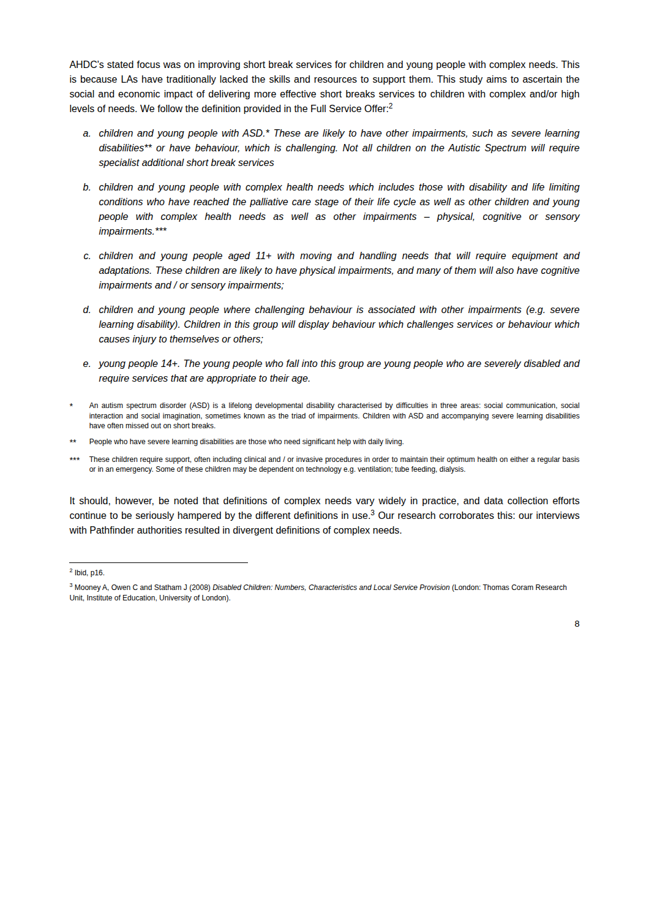AHDC's stated focus was on improving short break services for children and young people with complex needs. This is because LAs have traditionally lacked the skills and resources to support them. This study aims to ascertain the social and economic impact of delivering more effective short breaks services to children with complex and/or high levels of needs. We follow the definition provided in the Full Service Offer:2
children and young people with ASD.* These are likely to have other impairments, such as severe learning disabilities** or have behaviour, which is challenging. Not all children on the Autistic Spectrum will require specialist additional short break services
children and young people with complex health needs which includes those with disability and life limiting conditions who have reached the palliative care stage of their life cycle as well as other children and young people with complex health needs as well as other impairments – physical, cognitive or sensory impairments.***
children and young people aged 11+ with moving and handling needs that will require equipment and adaptations. These children are likely to have physical impairments, and many of them will also have cognitive impairments and / or sensory impairments;
children and young people where challenging behaviour is associated with other impairments (e.g. severe learning disability). Children in this group will display behaviour which challenges services or behaviour which causes injury to themselves or others;
young people 14+. The young people who fall into this group are young people who are severely disabled and require services that are appropriate to their age.
*
An autism spectrum disorder (ASD) is a lifelong developmental disability characterised by difficulties in three areas: social communication, social interaction and social imagination, sometimes known as the triad of impairments. Children with ASD and accompanying severe learning disabilities have often missed out on short breaks.
**
People who have severe learning disabilities are those who need significant help with daily living.
***
These children require support, often including clinical and / or invasive procedures in order to maintain their optimum health on either a regular basis or in an emergency. Some of these children may be dependent on technology e.g. ventilation; tube feeding, dialysis.
It should, however, be noted that definitions of complex needs vary widely in practice, and data collection efforts continue to be seriously hampered by the different definitions in use.3 Our research corroborates this: our interviews with Pathfinder authorities resulted in divergent definitions of complex needs.
2 Ibid, p16.
3 Mooney A, Owen C and Statham J (2008) Disabled Children: Numbers, Characteristics and Local Service Provision (London: Thomas Coram Research Unit, Institute of Education, University of London).
8